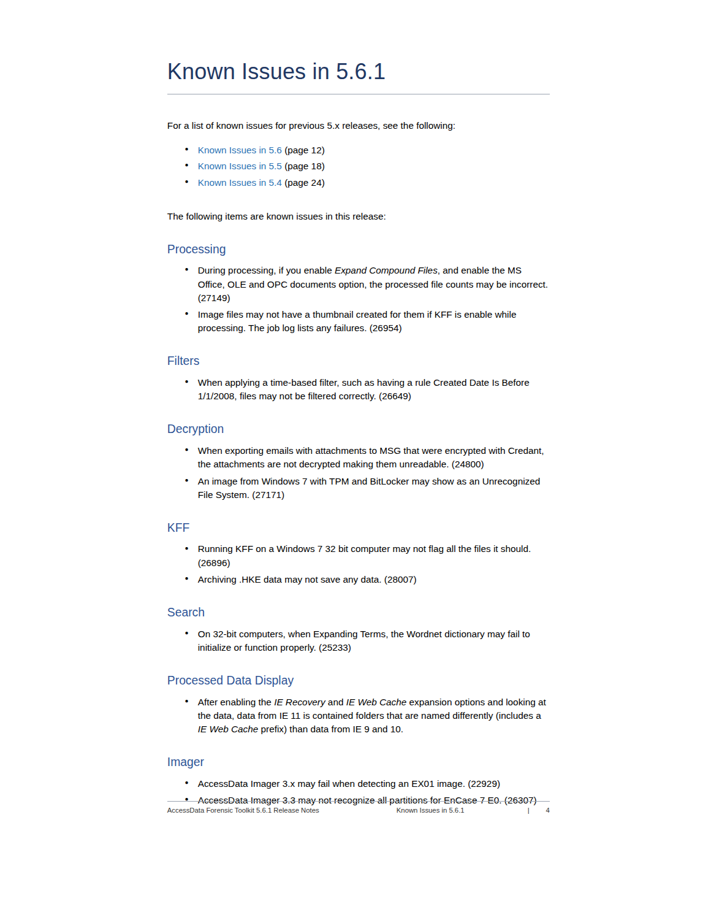Known Issues in 5.6.1
For a list of known issues for previous 5.x releases, see the following:
Known Issues in 5.6 (page 12)
Known Issues in 5.5 (page 18)
Known Issues in 5.4 (page 24)
The following items are known issues in this release:
Processing
During processing, if you enable Expand Compound Files, and enable the MS Office, OLE and OPC documents option, the processed file counts may be incorrect. (27149)
Image files may not have a thumbnail created for them if KFF is enable while processing. The job log lists any failures. (26954)
Filters
When applying a time-based filter, such as having a rule Created Date Is Before 1/1/2008, files may not be filtered correctly. (26649)
Decryption
When exporting emails with attachments to MSG that were encrypted with Credant, the attachments are not decrypted making them unreadable. (24800)
An image from Windows 7 with TPM and BitLocker may show as an Unrecognized File System. (27171)
KFF
Running KFF on a Windows 7 32 bit computer may not flag all the files it should. (26896)
Archiving .HKE data may not save any data. (28007)
Search
On 32-bit computers, when Expanding Terms, the Wordnet dictionary may fail to initialize or function properly. (25233)
Processed Data Display
After enabling the IE Recovery and IE Web Cache expansion options and looking at the data, data from IE 11 is contained folders that are named differently (includes a IE Web Cache prefix) than data from IE 9 and 10.
Imager
AccessData Imager 3.x may fail when detecting an EX01 image. (22929)
AccessData Imager 3.3 may not recognize all partitions for EnCase 7 E0. (26307)
| AccessData Forensic Toolkit 5.6.1 Release Notes | Known Issues in 5.6.1 | / 4 |